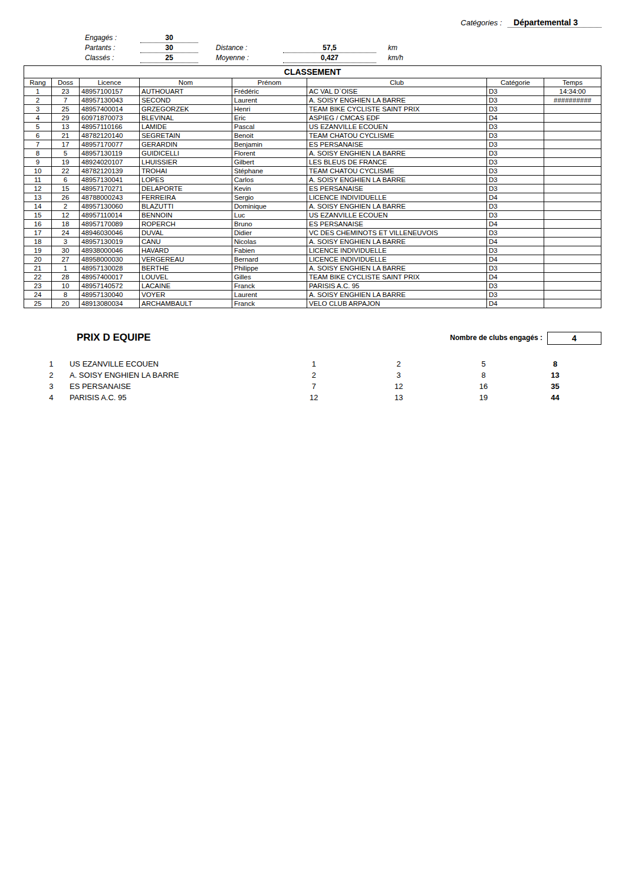Catégories : Départemental 3
| Engagés : | 30 | | | |
| Partants : | 30 | Distance : | 57,5 | km |
| Classés : | 25 | Moyenne : | 0,427 | km/h |
| CLASSEMENT |
| --- |
| Rang | Doss | Licence | Nom | Prénom | Club | Catégorie | Temps |
| 1 | 23 | 48957100157 | AUTHOUART | Frédéric | AC VAL D`OISE | D3 | 14:34:00 |
| 2 | 7 | 48957130043 | SECOND | Laurent | A. SOISY ENGHIEN LA BARRE | D3 | ########## |
| 3 | 25 | 48957400014 | GRZEGORZEK | Henri | TEAM BIKE CYCLISTE SAINT PRIX | D3 | |
| 4 | 29 | 60971870073 | BLEVINAL | Eric | ASPIEG / CMCAS EDF | D4 | |
| 5 | 13 | 48957110166 | LAMIDE | Pascal | US EZANVILLE ECOUEN | D3 | |
| 6 | 21 | 48782120140 | SEGRETAIN | Benoit | TEAM CHATOU CYCLISME | D3 | |
| 7 | 17 | 48957170077 | GERARDIN | Benjamin | ES PERSANAISE | D3 | |
| 8 | 5 | 48957130119 | GUIDICELLI | Florent | A. SOISY ENGHIEN LA BARRE | D3 | |
| 9 | 19 | 48924020107 | LHUISSIER | Gilbert | LES BLEUS DE FRANCE | D3 | |
| 10 | 22 | 48782120139 | TROHAI | Stéphane | TEAM CHATOU CYCLISME | D3 | |
| 11 | 6 | 48957130041 | LOPES | Carlos | A. SOISY ENGHIEN LA BARRE | D3 | |
| 12 | 15 | 48957170271 | DELAPORTE | Kevin | ES PERSANAISE | D3 | |
| 13 | 26 | 48788000243 | FERREIRA | Sergio | LICENCE INDIVIDUELLE | D4 | |
| 14 | 2 | 48957130060 | BLAZUTTI | Dominique | A. SOISY ENGHIEN LA BARRE | D3 | |
| 15 | 12 | 48957110014 | BENNOIN | Luc | US EZANVILLE ECOUEN | D3 | |
| 16 | 18 | 48957170089 | ROPERCH | Bruno | ES PERSANAISE | D4 | |
| 17 | 24 | 48946030046 | DUVAL | Didier | VC DES CHEMINOTS ET VILLENEUVOIS | D3 | |
| 18 | 3 | 48957130019 | CANU | Nicolas | A. SOISY ENGHIEN LA BARRE | D4 | |
| 19 | 30 | 48938000046 | HAVARD | Fabien | LICENCE INDIVIDUELLE | D3 | |
| 20 | 27 | 48958000030 | VERGEREAU | Bernard | LICENCE INDIVIDUELLE | D4 | |
| 21 | 1 | 48957130028 | BERTHE | Philippe | A. SOISY ENGHIEN LA BARRE | D3 | |
| 22 | 28 | 48957400017 | LOUVEL | Gilles | TEAM BIKE CYCLISTE SAINT PRIX | D4 | |
| 23 | 10 | 48957140572 | LACAINE | Franck | PARISIS A.C. 95 | D3 | |
| 24 | 8 | 48957130040 | VOYER | Laurent | A. SOISY ENGHIEN LA BARRE | D3 | |
| 25 | 20 | 48913080034 | ARCHAMBAULT | Franck | VELO CLUB ARPAJON | D4 | |
PRIX D EQUIPE Nombre de clubs engagés :4
| 1 | US EZANVILLE ECOUEN | 1 | 2 | 5 | 8 |
| 2 | A. SOISY ENGHIEN LA BARRE | 2 | 3 | 8 | 13 |
| 3 | ES PERSANAISE | 7 | 12 | 16 | 35 |
| 4 | PARISIS A.C. 95 | 12 | 13 | 19 | 44 |